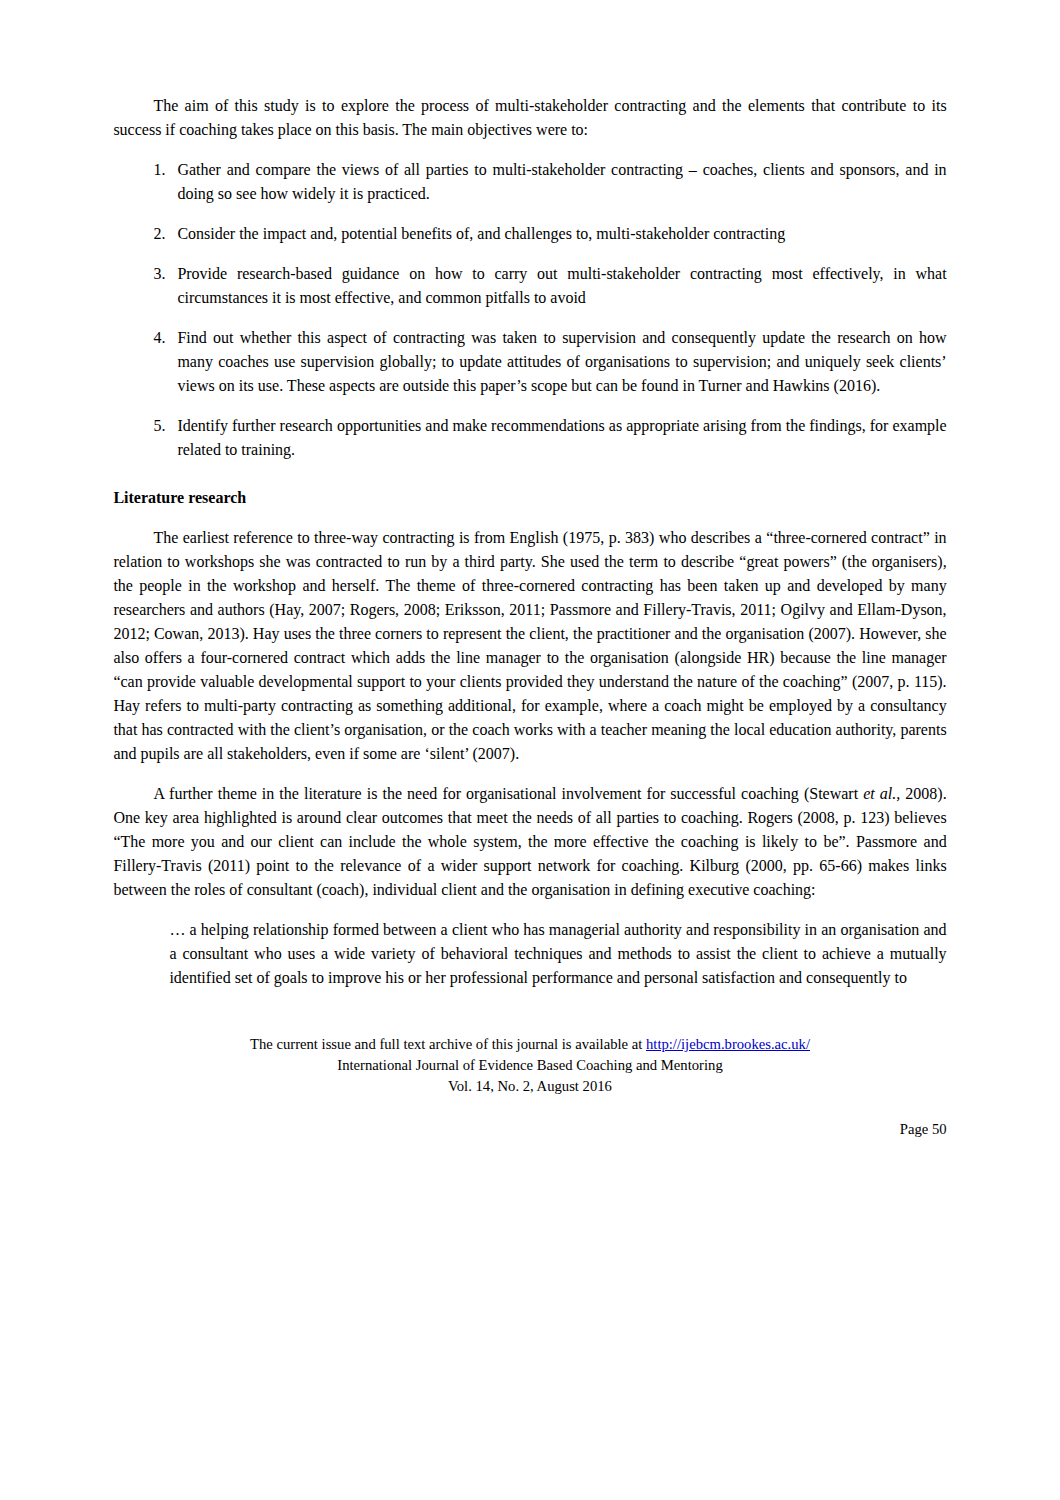The aim of this study is to explore the process of multi-stakeholder contracting and the elements that contribute to its success if coaching takes place on this basis. The main objectives were to:
Gather and compare the views of all parties to multi-stakeholder contracting – coaches, clients and sponsors, and in doing so see how widely it is practiced.
Consider the impact and, potential benefits of, and challenges to, multi-stakeholder contracting
Provide research-based guidance on how to carry out multi-stakeholder contracting most effectively, in what circumstances it is most effective, and common pitfalls to avoid
Find out whether this aspect of contracting was taken to supervision and consequently update the research on how many coaches use supervision globally; to update attitudes of organisations to supervision; and uniquely seek clients’ views on its use. These aspects are outside this paper’s scope but can be found in Turner and Hawkins (2016).
Identify further research opportunities and make recommendations as appropriate arising from the findings, for example related to training.
Literature research
The earliest reference to three-way contracting is from English (1975, p. 383) who describes a “three-cornered contract” in relation to workshops she was contracted to run by a third party. She used the term to describe “great powers” (the organisers), the people in the workshop and herself. The theme of three-cornered contracting has been taken up and developed by many researchers and authors (Hay, 2007; Rogers, 2008; Eriksson, 2011; Passmore and Fillery-Travis, 2011; Ogilvy and Ellam-Dyson, 2012; Cowan, 2013). Hay uses the three corners to represent the client, the practitioner and the organisation (2007). However, she also offers a four-cornered contract which adds the line manager to the organisation (alongside HR) because the line manager “can provide valuable developmental support to your clients provided they understand the nature of the coaching” (2007, p. 115). Hay refers to multi-party contracting as something additional, for example, where a coach might be employed by a consultancy that has contracted with the client’s organisation, or the coach works with a teacher meaning the local education authority, parents and pupils are all stakeholders, even if some are ‘silent’ (2007).
A further theme in the literature is the need for organisational involvement for successful coaching (Stewart et al., 2008). One key area highlighted is around clear outcomes that meet the needs of all parties to coaching. Rogers (2008, p. 123) believes “The more you and our client can include the whole system, the more effective the coaching is likely to be”. Passmore and Fillery-Travis (2011) point to the relevance of a wider support network for coaching. Kilburg (2000, pp. 65-66) makes links between the roles of consultant (coach), individual client and the organisation in defining executive coaching:
… a helping relationship formed between a client who has managerial authority and responsibility in an organisation and a consultant who uses a wide variety of behavioral techniques and methods to assist the client to achieve a mutually identified set of goals to improve his or her professional performance and personal satisfaction and consequently to
The current issue and full text archive of this journal is available at http://ijebcm.brookes.ac.uk/
International Journal of Evidence Based Coaching and Mentoring
Vol. 14, No. 2, August 2016
Page 50